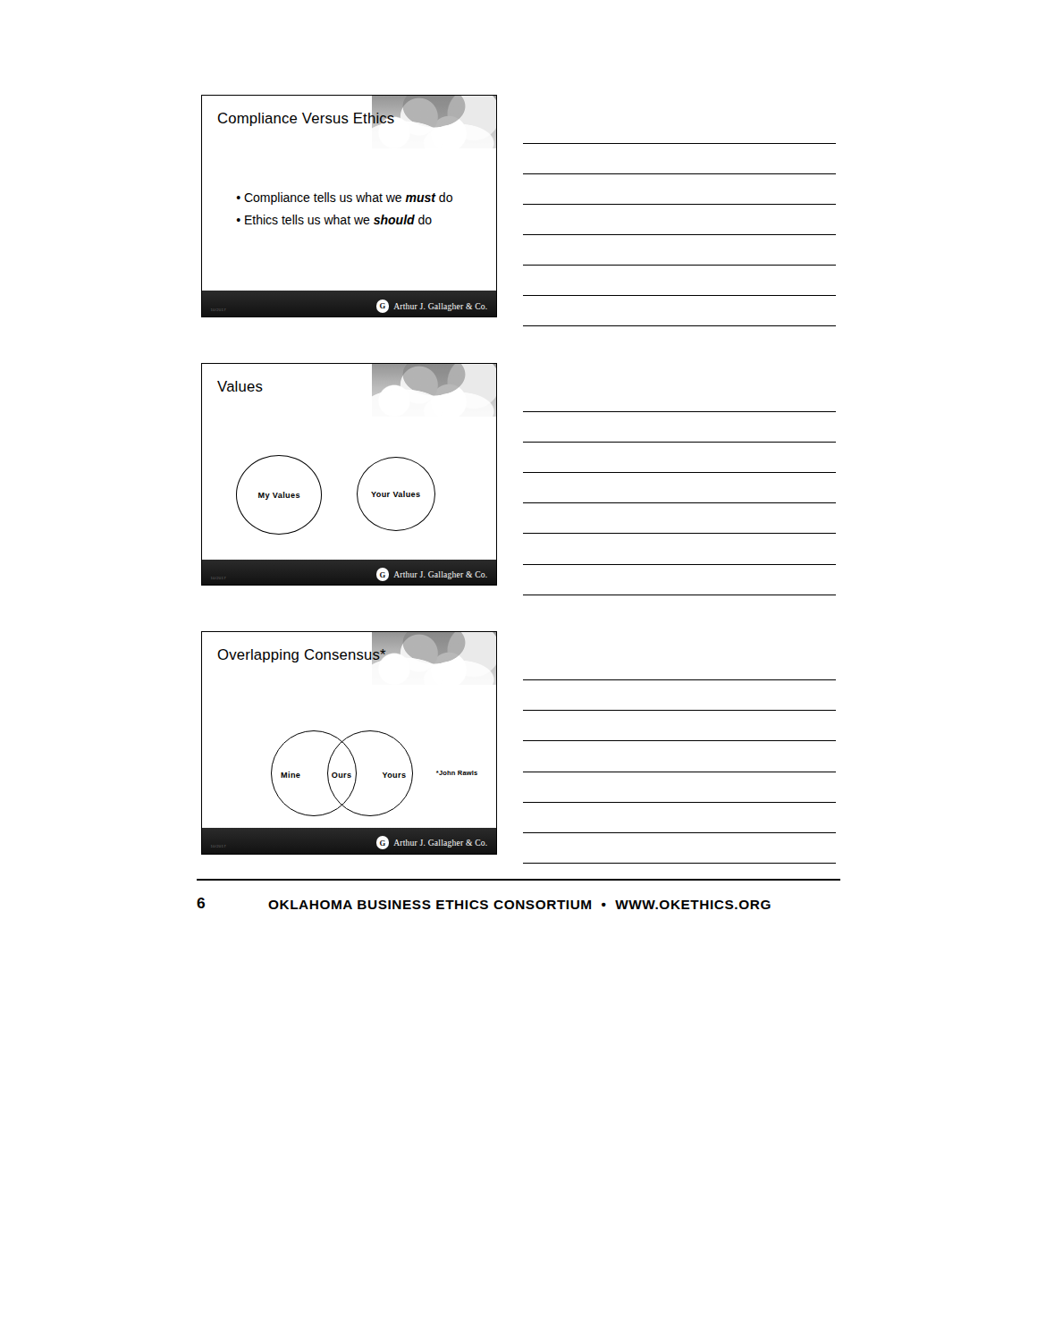Compliance Versus Ethics
Compliance tells us what we must do
Ethics tells us what we should do
10/2017 GArthur J. Gallagher & Co.
Values
My Values
Your Values
10/2017 GArthur J. Gallagher & Co.
Overlapping Consensus*
Mine Ours Yours *John Rawls
10/2017 GArthur J. Gallagher & Co.
6
OKLAHOMA BUSINESS ETHICS CONSORTIUM • WWW.OKETHICS.ORG